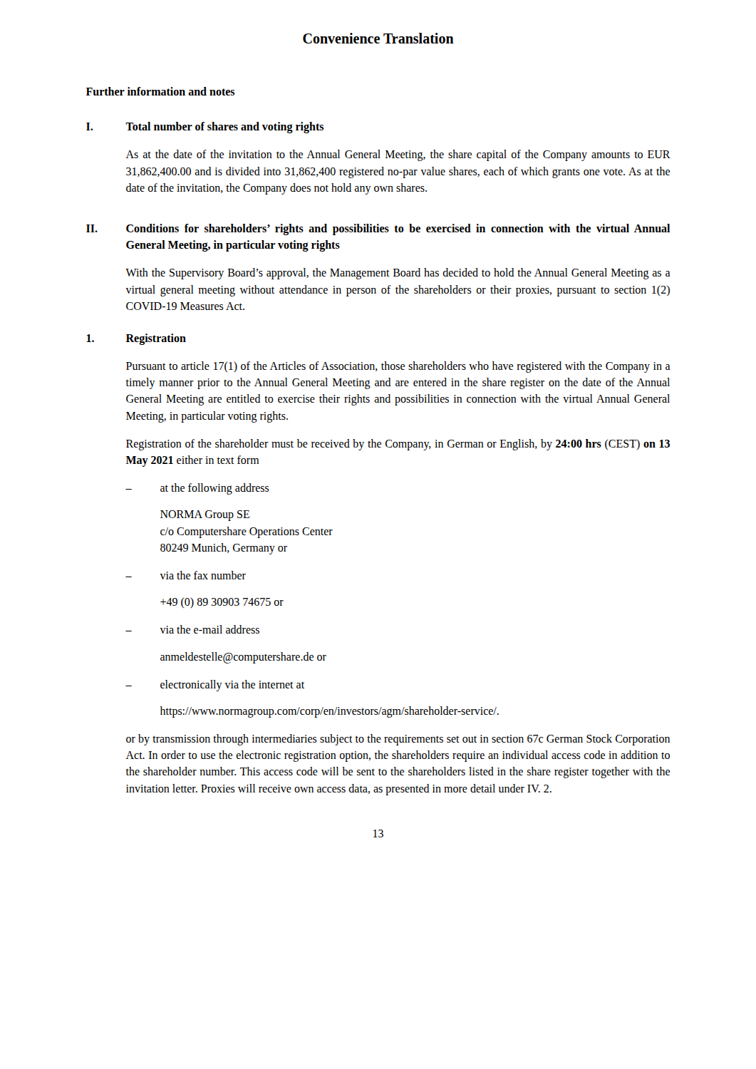Convenience Translation
Further information and notes
I.
Total number of shares and voting rights
As at the date of the invitation to the Annual General Meeting, the share capital of the Company amounts to EUR 31,862,400.00 and is divided into 31,862,400 registered no-par value shares, each of which grants one vote. As at the date of the invitation, the Company does not hold any own shares.
II.
Conditions for shareholders’ rights and possibilities to be exercised in connection with the virtual Annual General Meeting, in particular voting rights
With the Supervisory Board’s approval, the Management Board has decided to hold the Annual General Meeting as a virtual general meeting without attendance in person of the shareholders or their proxies, pursuant to section 1(2) COVID-19 Measures Act.
1.
Registration
Pursuant to article 17(1) of the Articles of Association, those shareholders who have registered with the Company in a timely manner prior to the Annual General Meeting and are entered in the share register on the date of the Annual General Meeting are entitled to exercise their rights and possibilities in connection with the virtual Annual General Meeting, in particular voting rights.
Registration of the shareholder must be received by the Company, in German or English, by 24:00 hrs (CEST) on 13 May 2021 either in text form
–
at the following address
NORMA Group SE
c/o Computershare Operations Center
80249 Munich, Germany or
–
via the fax number
+49 (0) 89 30903 74675 or
–
via the e-mail address
anmeldestelle@computershare.de or
–
electronically via the internet at
https://www.normagroup.com/corp/en/investors/agm/shareholder-service/.
or by transmission through intermediaries subject to the requirements set out in section 67c German Stock Corporation Act. In order to use the electronic registration option, the shareholders require an individual access code in addition to the shareholder number. This access code will be sent to the shareholders listed in the share register together with the invitation letter. Proxies will receive own access data, as presented in more detail under IV. 2.
13